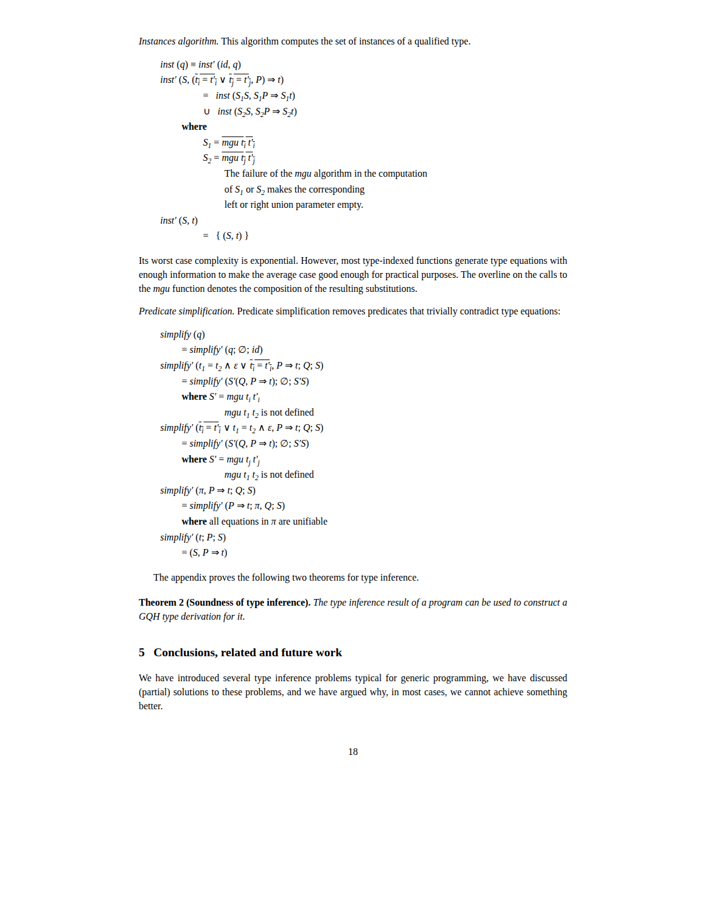Instances algorithm. This algorithm computes the set of instances of a qualified type.
inst (q) ≡ inst′ (id, q)
inst′ (S, (ti = t′i ∨ tj = t′j, P) ⇒ t)
= inst (S1S, S1P ⇒ S1t)
∪ inst (S2S, S2P ⇒ S2t)
where
S1 = mgu ti t′i
S2 = mgu tj t′j
The failure of the mgu algorithm in the computation
of S1 or S2 makes the corresponding
left or right union parameter empty.
inst′ (S, t)
= { (S, t) }
Its worst case complexity is exponential. However, most type-indexed functions generate type equations with enough information to make the average case good enough for practical purposes. The overline on the calls to the mgu function denotes the composition of the resulting substitutions.
Predicate simplification. Predicate simplification removes predicates that trivially contradict type equations:
simplify (q)
= simplify′ (q; ∅; id)
simplify′ (t1 = t2 ∧ ε ∨ ti = t′i, P ⇒ t; Q; S)
= simplify′ (S′(Q, P ⇒ t); ∅; S′S)
where S′ = mgu ti t′i
mgu t1 t2 is not defined
simplify′ (ti = t′i ∨ t1 = t2 ∧ ε, P ⇒ t; Q; S)
= simplify′ (S′(Q, P ⇒ t); ∅; S′S)
where S′ = mgu tj t′j
mgu t1 t2 is not defined
simplify′ (π, P ⇒ t; Q; S)
= simplify′ (P ⇒ t; π, Q; S)
where all equations in π are unifiable
simplify′ (t; P; S)
= (S, P ⇒ t)
The appendix proves the following two theorems for type inference.
Theorem 2 (Soundness of type inference). The type inference result of a program can be used to construct a GQH type derivation for it.
5 Conclusions, related and future work
We have introduced several type inference problems typical for generic programming, we have discussed (partial) solutions to these problems, and we have argued why, in most cases, we cannot achieve something better.
18